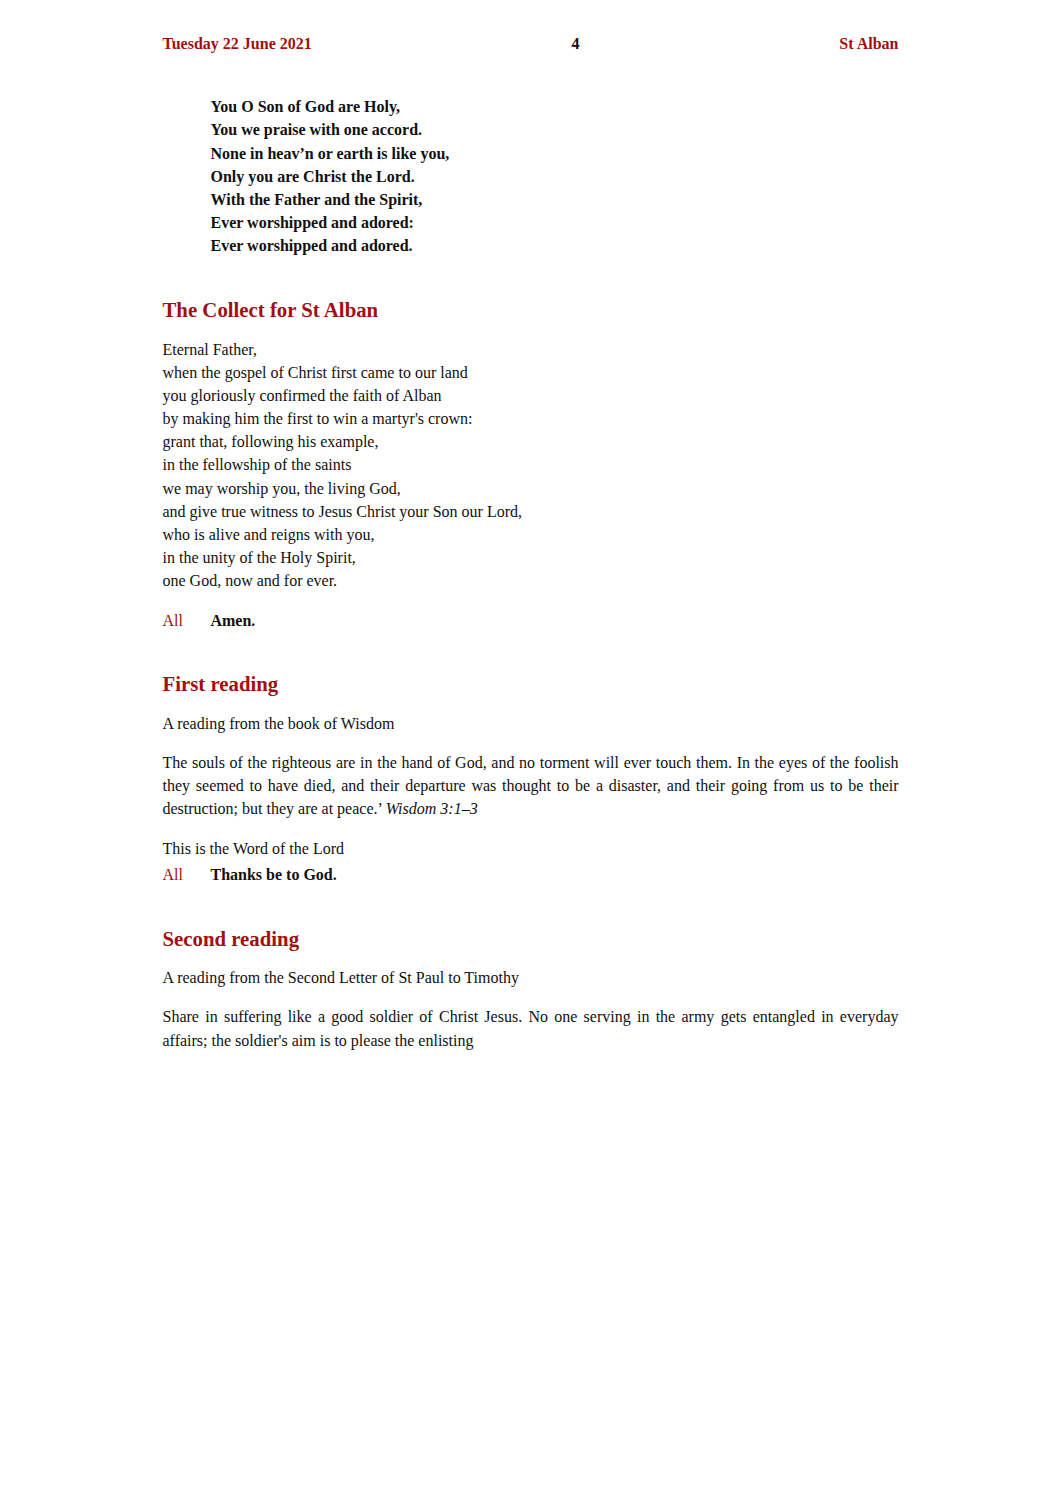Tuesday 22 June 2021 4 St Alban
You O Son of God are Holy,
You we praise with one accord.
None in heav’n or earth is like you,
Only you are Christ the Lord.
With the Father and the Spirit,
Ever worshipped and adored:
Ever worshipped and adored.
The Collect for St Alban
Eternal Father,
when the gospel of Christ first came to our land
you gloriously confirmed the faith of Alban
by making him the first to win a martyr's crown:
grant that, following his example,
in the fellowship of the saints
we may worship you, the living God,
and give true witness to Jesus Christ your Son our Lord,
who is alive and reigns with you,
in the unity of the Holy Spirit,
one God, now and for ever.
All Amen.
First reading
A reading from the book of Wisdom
The souls of the righteous are in the hand of God, and no torment will ever touch them. In the eyes of the foolish they seemed to have died, and their departure was thought to be a disaster, and their going from us to be their destruction; but they are at peace.’ Wisdom 3:1–3
This is the Word of the Lord
All Thanks be to God.
Second reading
A reading from the Second Letter of St Paul to Timothy
Share in suffering like a good soldier of Christ Jesus. No one serving in the army gets entangled in everyday affairs; the soldier's aim is to please the enlisting